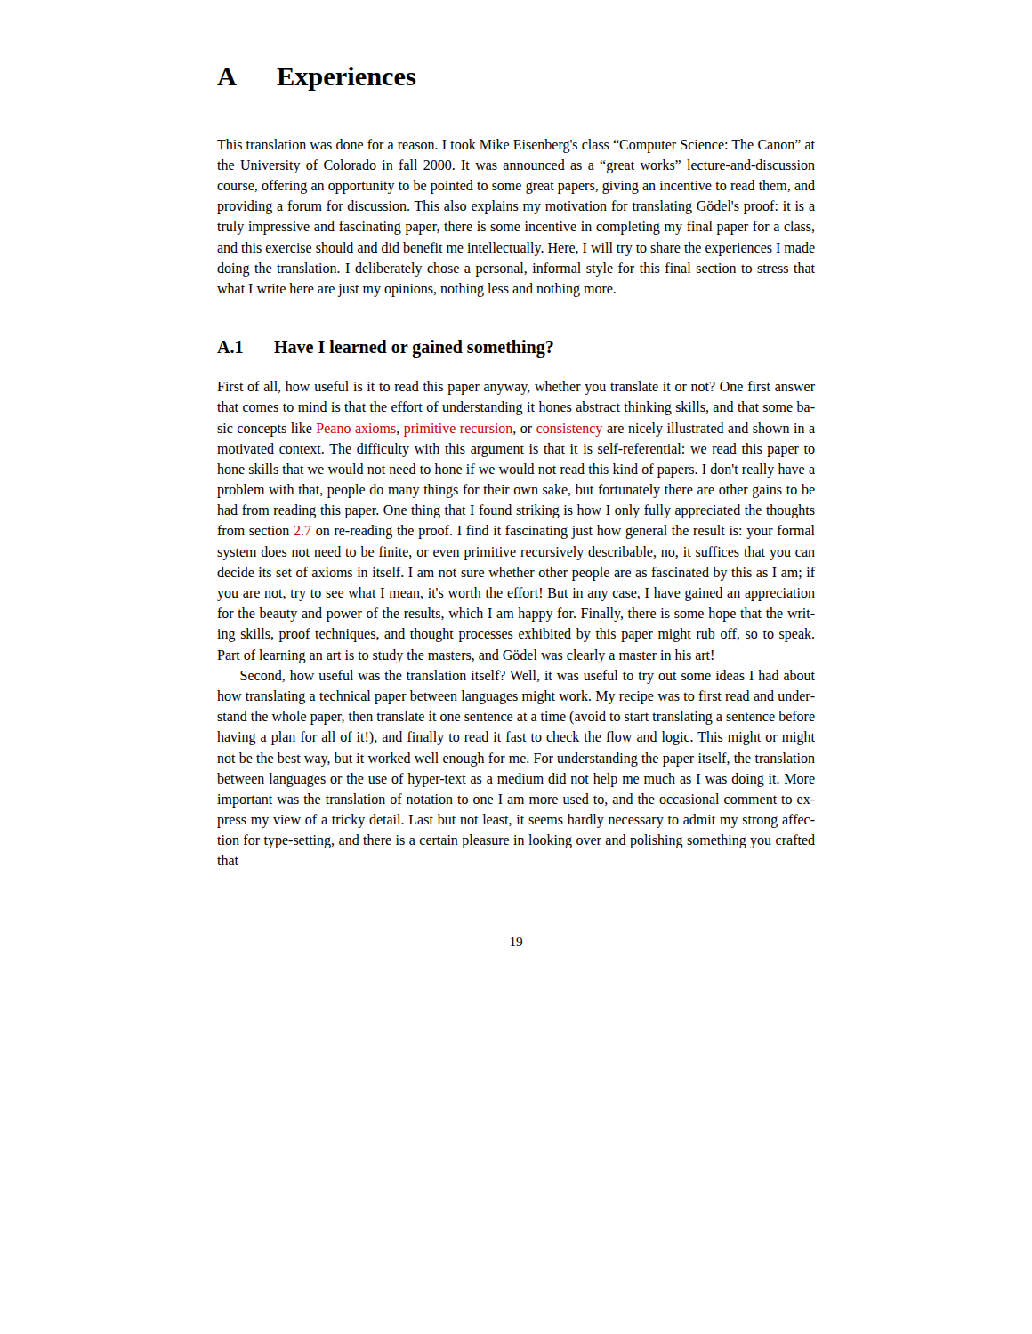AExperiences
This translation was done for a reason. I took Mike Eisenberg's class “Computer Science: The Canon” at the University of Colorado in fall 2000. It was announced as a “great works” lecture-and-discussion course, offering an opportunity to be pointed to some great papers, giving an incentive to read them, and providing a forum for discussion. This also explains my motivation for translating Gödel's proof: it is a truly impressive and fascinating paper, there is some incentive in completing my final paper for a class, and this exercise should and did benefit me intellectually. Here, I will try to share the experiences I made doing the translation. I deliberately chose a personal, informal style for this final section to stress that what I write here are just my opinions, nothing less and nothing more.
A.1 Have I learned or gained something?
First of all, how useful is it to read this paper anyway, whether you translate it or not? One first answer that comes to mind is that the effort of understanding it hones abstract thinking skills, and that some basic concepts like Peano axioms, primitive recursion, or consistency are nicely illustrated and shown in a motivated context. The difficulty with this argument is that it is self-referential: we read this paper to hone skills that we would not need to hone if we would not read this kind of papers. I don't really have a problem with that, people do many things for their own sake, but fortunately there are other gains to be had from reading this paper. One thing that I found striking is how I only fully appreciated the thoughts from section 2.7 on re-reading the proof. I find it fascinating just how general the result is: your formal system does not need to be finite, or even primitive recursively describable, no, it suffices that you can decide its set of axioms in itself. I am not sure whether other people are as fascinated by this as I am; if you are not, try to see what I mean, it's worth the effort! But in any case, I have gained an appreciation for the beauty and power of the results, which I am happy for. Finally, there is some hope that the writing skills, proof techniques, and thought processes exhibited by this paper might rub off, so to speak. Part of learning an art is to study the masters, and Gödel was clearly a master in his art!
Second, how useful was the translation itself? Well, it was useful to try out some ideas I had about how translating a technical paper between languages might work. My recipe was to first read and understand the whole paper, then translate it one sentence at a time (avoid to start translating a sentence before having a plan for all of it!), and finally to read it fast to check the flow and logic. This might or might not be the best way, but it worked well enough for me. For understanding the paper itself, the translation between languages or the use of hyper-text as a medium did not help me much as I was doing it. More important was the translation of notation to one I am more used to, and the occasional comment to express my view of a tricky detail. Last but not least, it seems hardly necessary to admit my strong affection for type-setting, and there is a certain pleasure in looking over and polishing something you crafted that
19